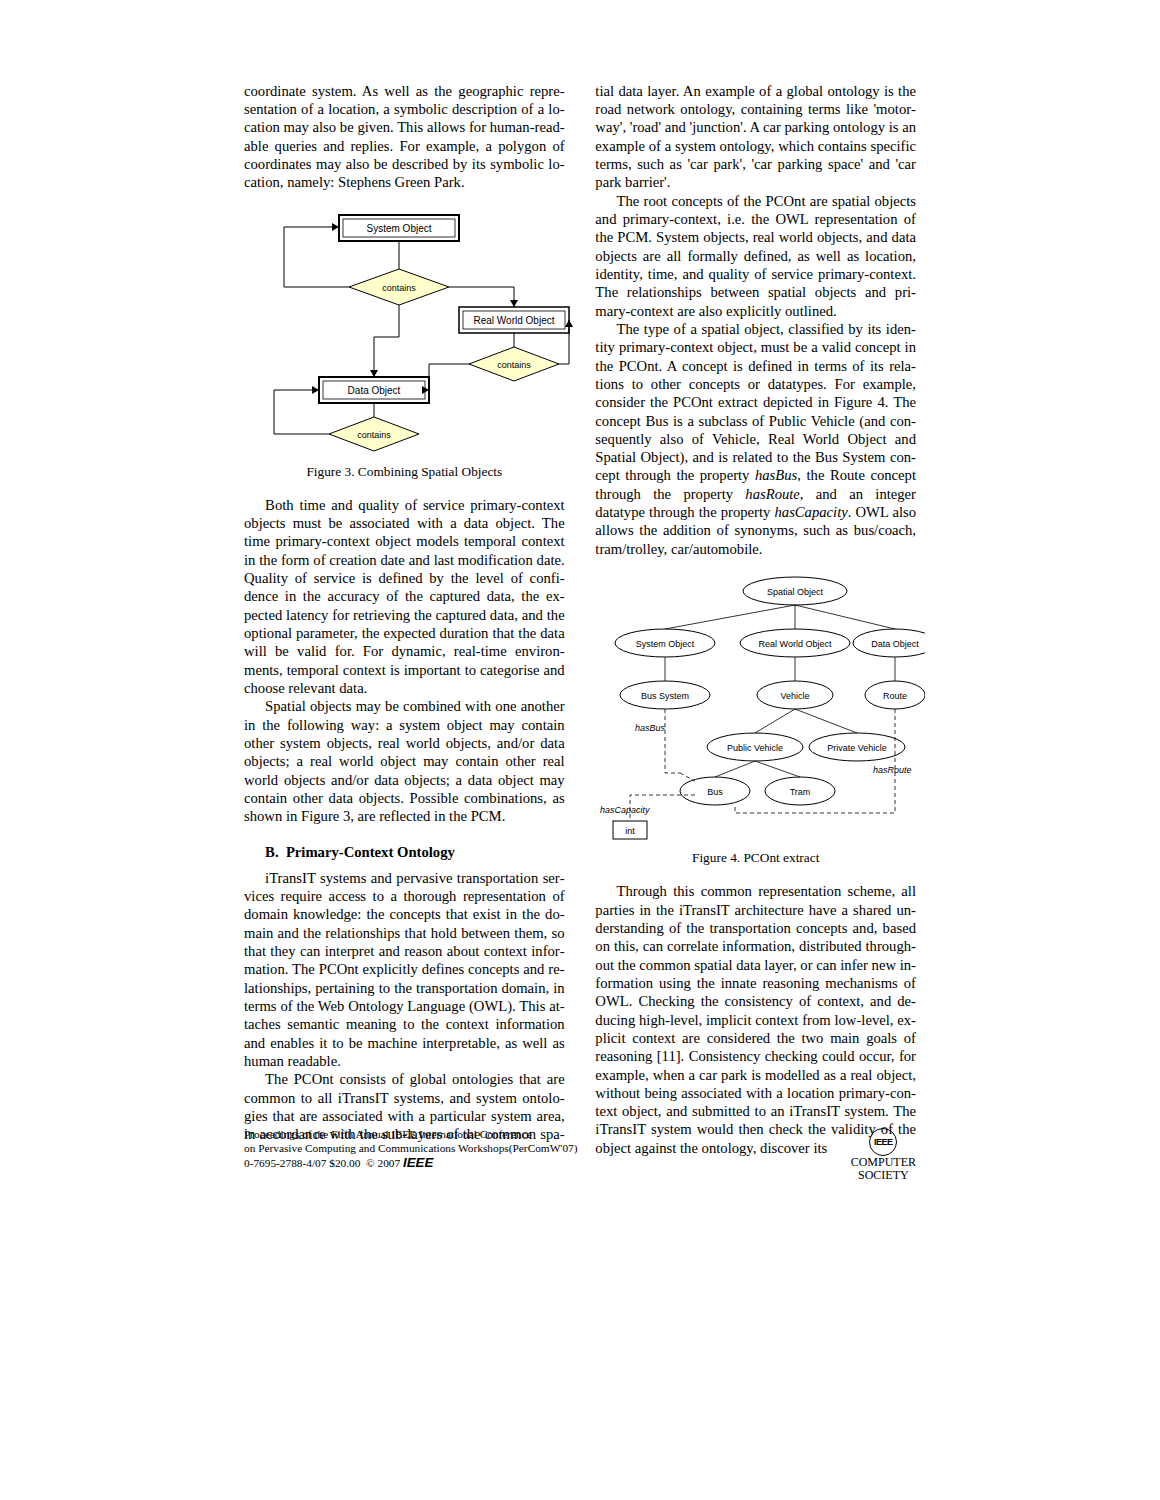coordinate system. As well as the geographic representation of a location, a symbolic description of a location may also be given. This allows for human-readable queries and replies. For example, a polygon of coordinates may also be described by its symbolic location, namely: Stephens Green Park.
System Object contains Real World Object contains Data Object contains
Figure 3. Combining Spatial Objects
Both time and quality of service primary-context objects must be associated with a data object. The time primary-context object models temporal context in the form of creation date and last modification date. Quality of service is defined by the level of confidence in the accuracy of the captured data, the expected latency for retrieving the captured data, and the optional parameter, the expected duration that the data will be valid for. For dynamic, real-time environments, temporal context is important to categorise and choose relevant data.
Spatial objects may be combined with one another in the following way: a system object may contain other system objects, real world objects, and/or data objects; a real world object may contain other real world objects and/or data objects; a data object may contain other data objects. Possible combinations, as shown in Figure 3, are reflected in the PCM.
B. Primary-Context Ontology
iTransIT systems and pervasive transportation services require access to a thorough representation of domain knowledge: the concepts that exist in the domain and the relationships that hold between them, so that they can interpret and reason about context information. The PCOnt explicitly defines concepts and relationships, pertaining to the transportation domain, in terms of the Web Ontology Language (OWL). This attaches semantic meaning to the context information and enables it to be machine interpretable, as well as human readable.
The PCOnt consists of global ontologies that are common to all iTransIT systems, and system ontologies that are associated with a particular system area, in accordance with the sub-layers of the common spatial data layer. An example of a global ontology is the road network ontology, containing terms like 'motorway', 'road' and 'junction'. A car parking ontology is an example of a system ontology, which contains specific terms, such as 'car park', 'car parking space' and 'car park barrier'.
The root concepts of the PCOnt are spatial objects and primary-context, i.e. the OWL representation of the PCM. System objects, real world objects, and data objects are all formally defined, as well as location, identity, time, and quality of service primary-context. The relationships between spatial objects and primary-context are also explicitly outlined.
The type of a spatial object, classified by its identity primary-context object, must be a valid concept in the PCOnt. A concept is defined in terms of its relations to other concepts or datatypes. For example, consider the PCOnt extract depicted in Figure 4. The concept Bus is a subclass of Public Vehicle (and consequently also of Vehicle, Real World Object and Spatial Object), and is related to the Bus System concept through the property hasBus, the Route concept through the property hasRoute, and an integer datatype through the property hasCapacity. OWL also allows the addition of synonyms, such as bus/coach, tram/trolley, car/automobile.
Spatial Object System Object Real World Object Data Object Bus System Vehicle Route Public Vehicle Private Vehicle Bus Tram int hasBus hasCapacity hasRoute
Figure 4. PCOnt extract
Through this common representation scheme, all parties in the iTransIT architecture have a shared understanding of the transportation concepts and, based on this, can correlate information, distributed throughout the common spatial data layer, or can infer new information using the innate reasoning mechanisms of OWL. Checking the consistency of context, and deducing high-level, implicit context from low-level, explicit context are considered the two main goals of reasoning [11]. Consistency checking could occur, for example, when a car park is modelled as a real object, without being associated with a location primary-context object, and submitted to an iTransIT system. The iTransIT system would then check the validity of the object against the ontology, discover its
Proceedings of the Fifth Annual IEEE International Conference
on Pervasive Computing and Communications Workshops(PerComW'07)
0-7695-2788-4/07 $20.00 © 2007 IEEE
IEEE
COMPUTER
SOCIETY